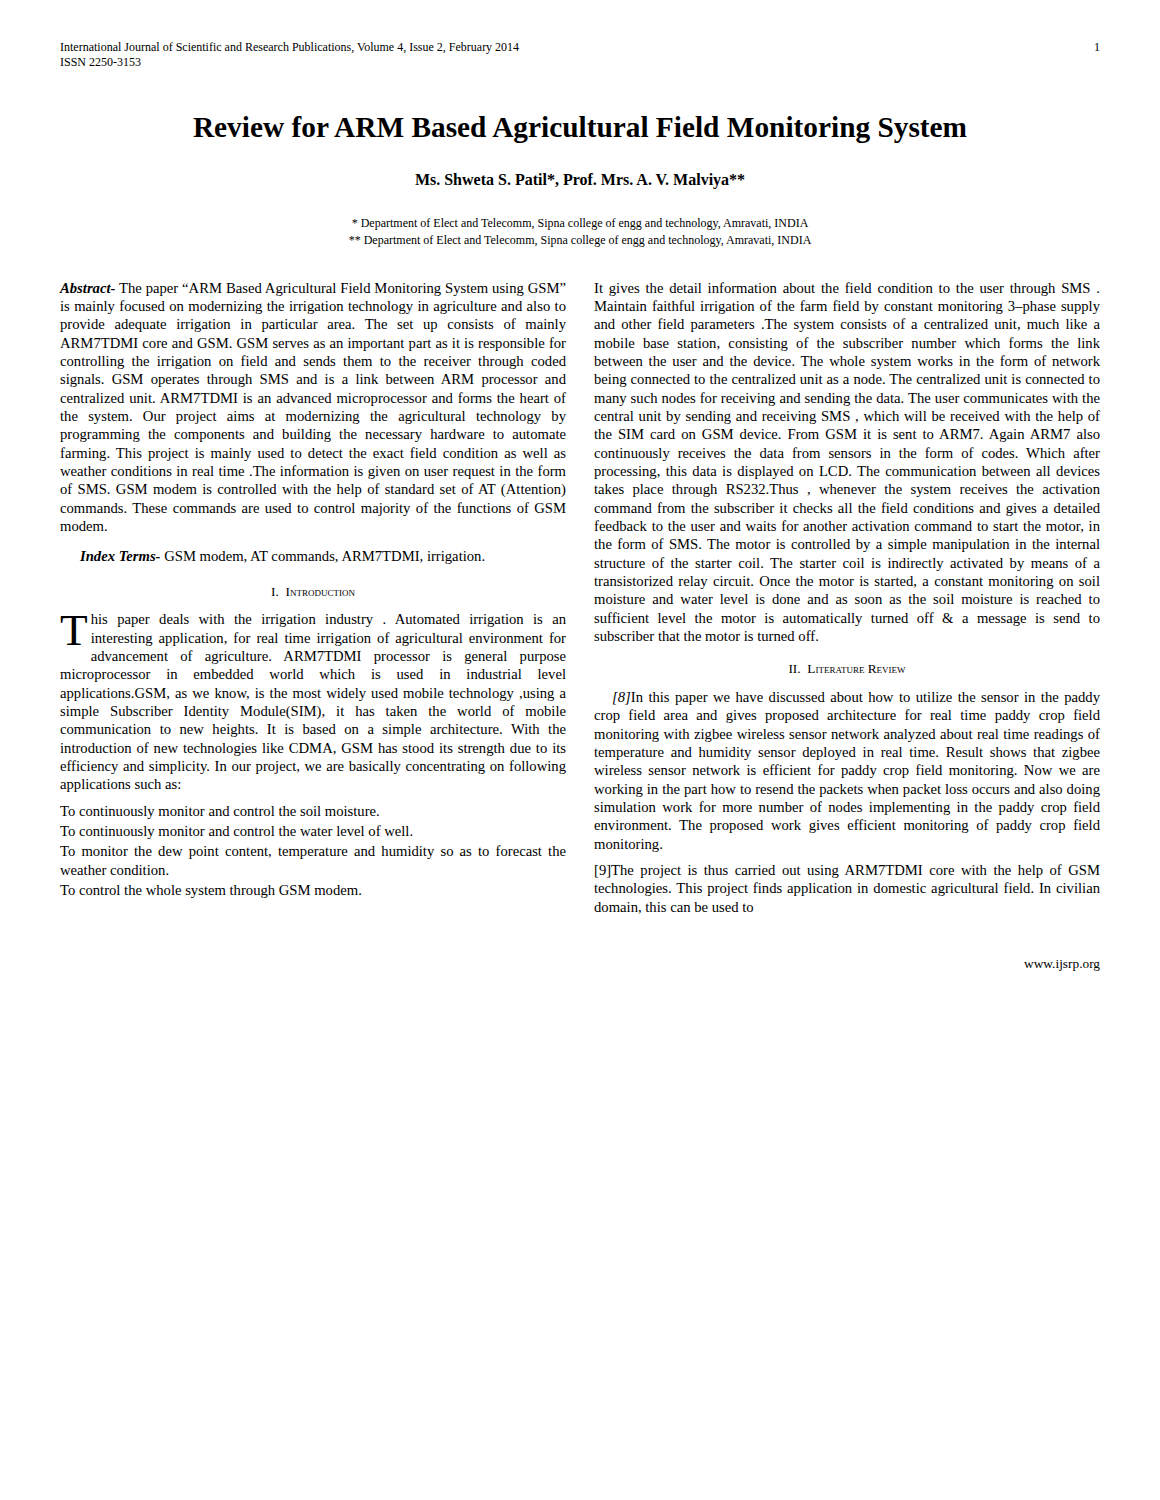International Journal of Scientific and Research Publications, Volume 4, Issue 2, February 2014
ISSN 2250-3153
1
Review for ARM Based Agricultural Field Monitoring System
Ms. Shweta S. Patil*, Prof. Mrs. A. V. Malviya**
* Department of Elect and Telecomm, Sipna college of engg and technology, Amravati, INDIA
** Department of Elect and Telecomm, Sipna college of engg and technology, Amravati, INDIA
Abstract- The paper “ARM Based Agricultural Field Monitoring System using GSM” is mainly focused on modernizing the irrigation technology in agriculture and also to provide adequate irrigation in particular area. The set up consists of mainly ARM7TDMI core and GSM. GSM serves as an important part as it is responsible for controlling the irrigation on field and sends them to the receiver through coded signals. GSM operates through SMS and is a link between ARM processor and centralized unit. ARM7TDMI is an advanced microprocessor and forms the heart of the system. Our project aims at modernizing the agricultural technology by programming the components and building the necessary hardware to automate farming. This project is mainly used to detect the exact field condition as well as weather conditions in real time .The information is given on user request in the form of SMS. GSM modem is controlled with the help of standard set of AT (Attention) commands. These commands are used to control majority of the functions of GSM modem.
Index Terms- GSM modem, AT commands, ARM7TDMI, irrigation.
I. Introduction
This paper deals with the irrigation industry . Automated irrigation is an interesting application, for real time irrigation of agricultural environment for advancement of agriculture. ARM7TDMI processor is general purpose microprocessor in embedded world which is used in industrial level applications.GSM, as we know, is the most widely used mobile technology ,using a simple Subscriber Identity Module(SIM), it has taken the world of mobile communication to new heights. It is based on a simple architecture. With the introduction of new technologies like CDMA, GSM has stood its strength due to its efficiency and simplicity. In our project, we are basically concentrating on following applications such as:
To continuously monitor and control the soil moisture.
To continuously monitor and control the water level of well.
To monitor the dew point content, temperature and humidity so as to forecast the weather condition.
To control the whole system through GSM modem.
It gives the detail information about the field condition to the user through SMS . Maintain faithful irrigation of the farm field by constant monitoring 3–phase supply and other field parameters .The system consists of a centralized unit, much like a mobile base station, consisting of the subscriber number which forms the link between the user and the device. The whole system works in the form of network being connected to the centralized unit as a node. The centralized unit is connected to many such nodes for receiving and sending the data. The user communicates with the central unit by sending and receiving SMS , which will be received with the help of the SIM card on GSM device. From GSM it is sent to ARM7. Again ARM7 also continuously receives the data from sensors in the form of codes. Which after processing, this data is displayed on LCD. The communication between all devices takes place through RS232.Thus , whenever the system receives the activation command from the subscriber it checks all the field conditions and gives a detailed feedback to the user and waits for another activation command to start the motor, in the form of SMS. The motor is controlled by a simple manipulation in the internal structure of the starter coil. The starter coil is indirectly activated by means of a transistorized relay circuit. Once the motor is started, a constant monitoring on soil moisture and water level is done and as soon as the soil moisture is reached to sufficient level the motor is automatically turned off & a message is send to subscriber that the motor is turned off.
II. Literature Review
[8] In this paper we have discussed about how to utilize the sensor in the paddy crop field area and gives proposed architecture for real time paddy crop field monitoring with zigbee wireless sensor network analyzed about real time readings of temperature and humidity sensor deployed in real time. Result shows that zigbee wireless sensor network is efficient for paddy crop field monitoring. Now we are working in the part how to resend the packets when packet loss occurs and also doing simulation work for more number of nodes implementing in the paddy crop field environment. The proposed work gives efficient monitoring of paddy crop field monitoring.
[9]The project is thus carried out using ARM7TDMI core with the help of GSM technologies. This project finds application in domestic agricultural field. In civilian domain, this can be used to
www.ijsrp.org